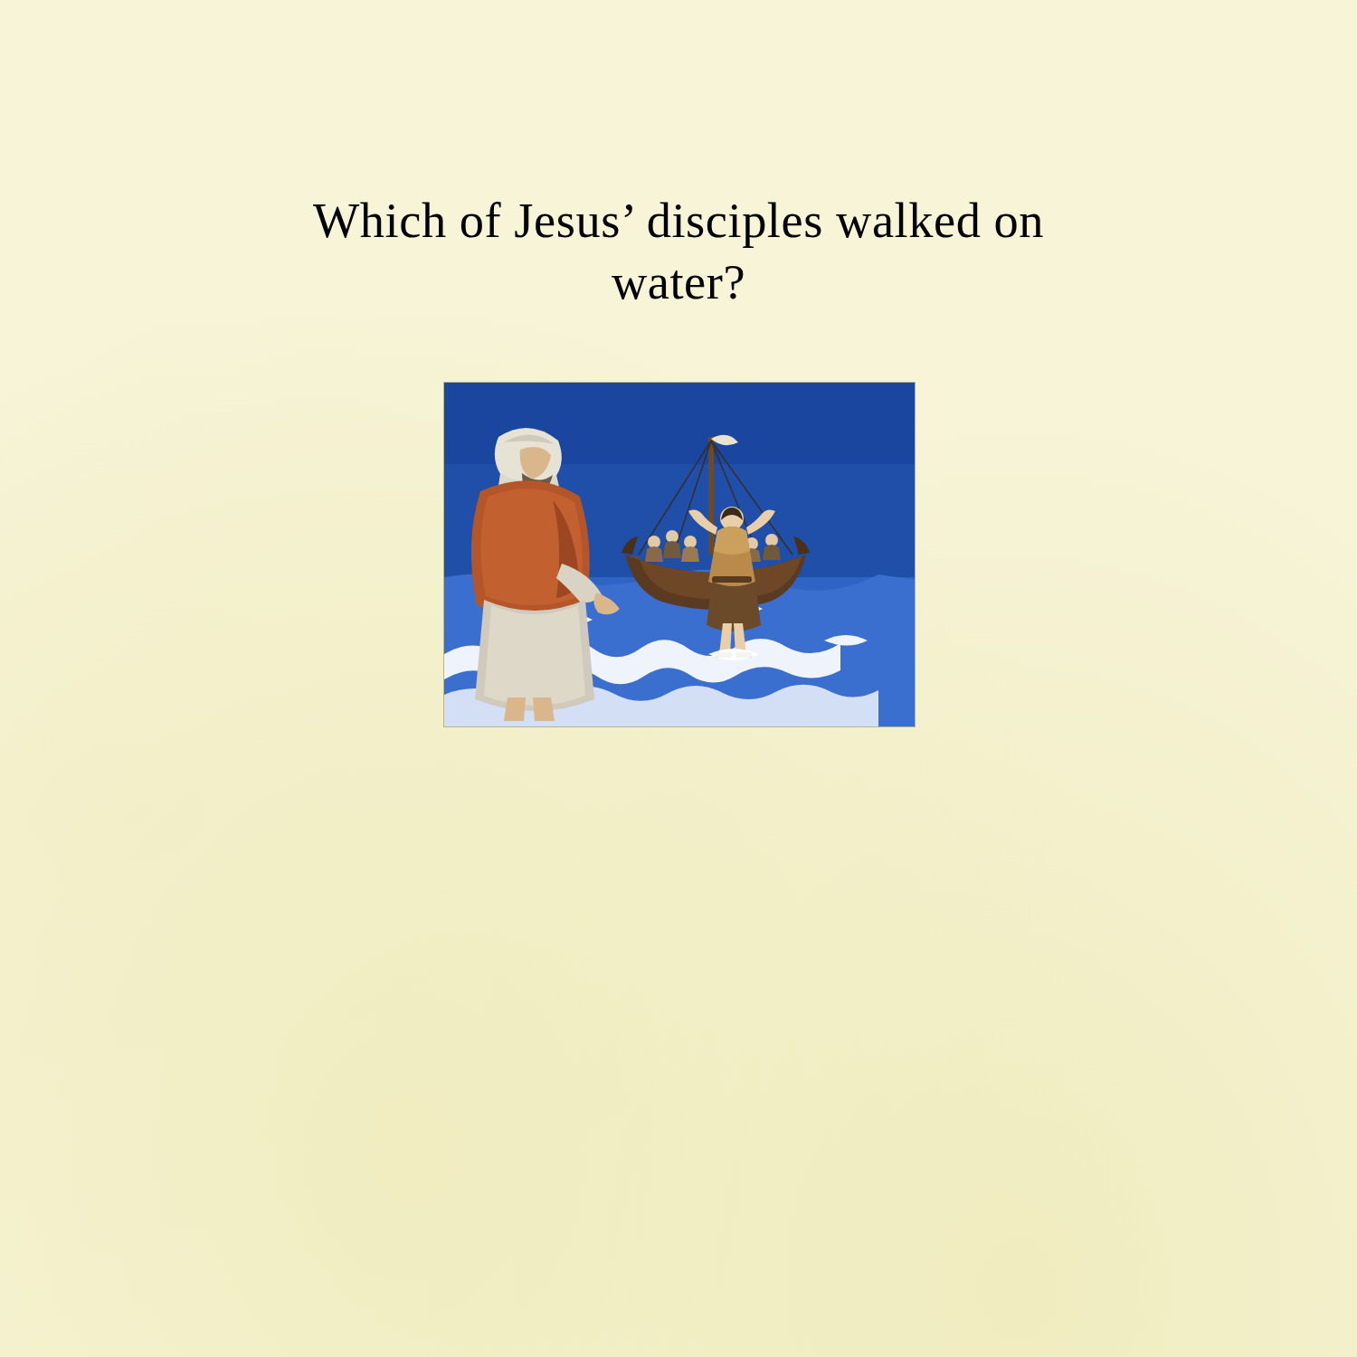Which of Jesus’ disciples walked on water?
Disciple walking on water toward a boat Painted illustration: a robed figure stands on the shore at left while another figure walks on the stormy sea toward a wooden boat filled with people.